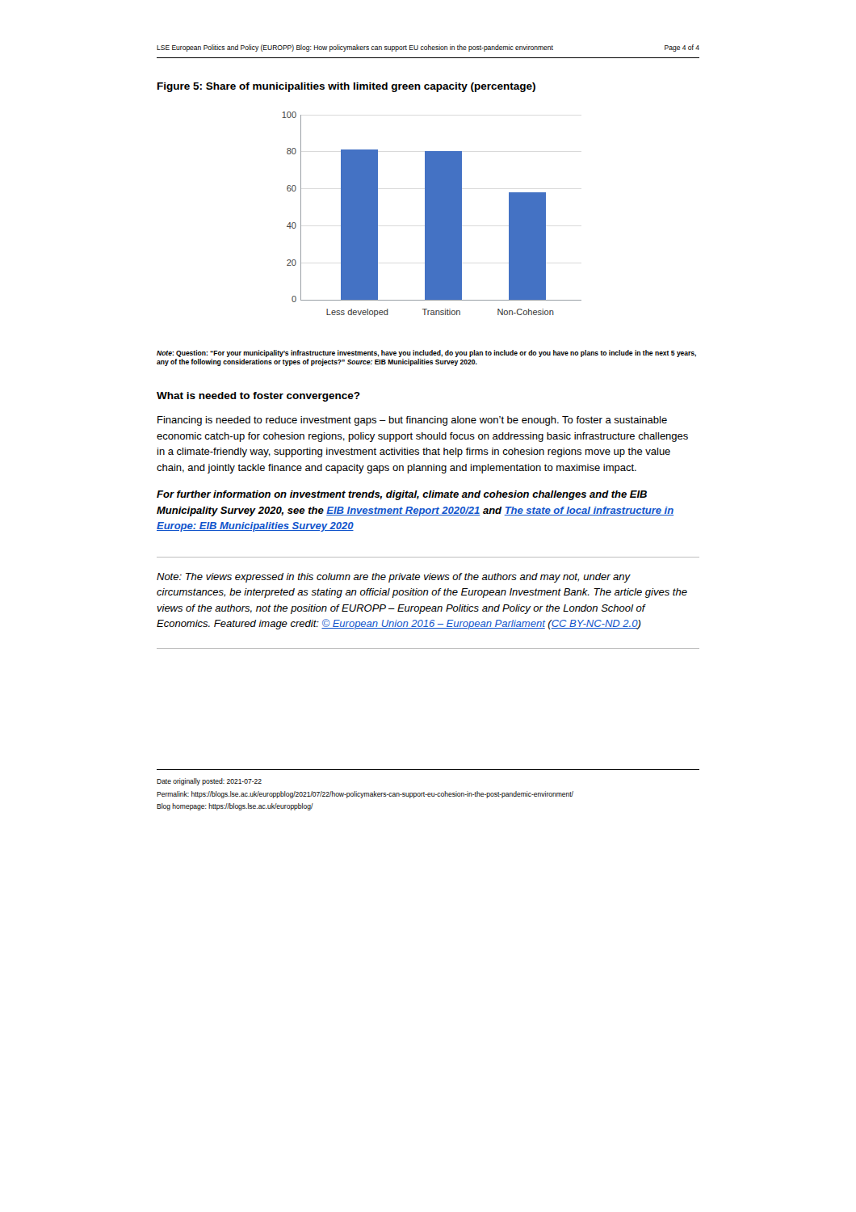LSE European Politics and Policy (EUROPP) Blog: How policymakers can support EU cohesion in the post-pandemic environment
Page 4 of 4
Figure 5: Share of municipalities with limited green capacity (percentage)
100
80
60
40
20
0
Less developed
Transition
Non-Cohesion
Note: Question: “For your municipality’s infrastructure investments, have you included, do you plan to include or do you have no plans to include in the next 5 years, any of the following considerations or types of projects?” Source: EIB Municipalities Survey 2020.
What is needed to foster convergence?
Financing is needed to reduce investment gaps – but financing alone won’t be enough. To foster a sustainable economic catch-up for cohesion regions, policy support should focus on addressing basic infrastructure challenges in a climate-friendly way, supporting investment activities that help firms in cohesion regions move up the value chain, and jointly tackle finance and capacity gaps on planning and implementation to maximise impact.
For further information on investment trends, digital, climate and cohesion challenges and the EIB Municipality Survey 2020, see the EIB Investment Report 2020/21 and The state of local infrastructure in Europe: EIB Municipalities Survey 2020
Note: The views expressed in this column are the private views of the authors and may not, under any circumstances, be interpreted as stating an official position of the European Investment Bank. The article gives the views of the authors, not the position of EUROPP – European Politics and Policy or the London School of Economics. Featured image credit: © European Union 2016 – European Parliament (CC BY-NC-ND 2.0)
Date originally posted: 2021-07-22
Permalink: https://blogs.lse.ac.uk/europpblog/2021/07/22/how-policymakers-can-support-eu-cohesion-in-the-post-pandemic-environment/
Blog homepage: https://blogs.lse.ac.uk/europpblog/